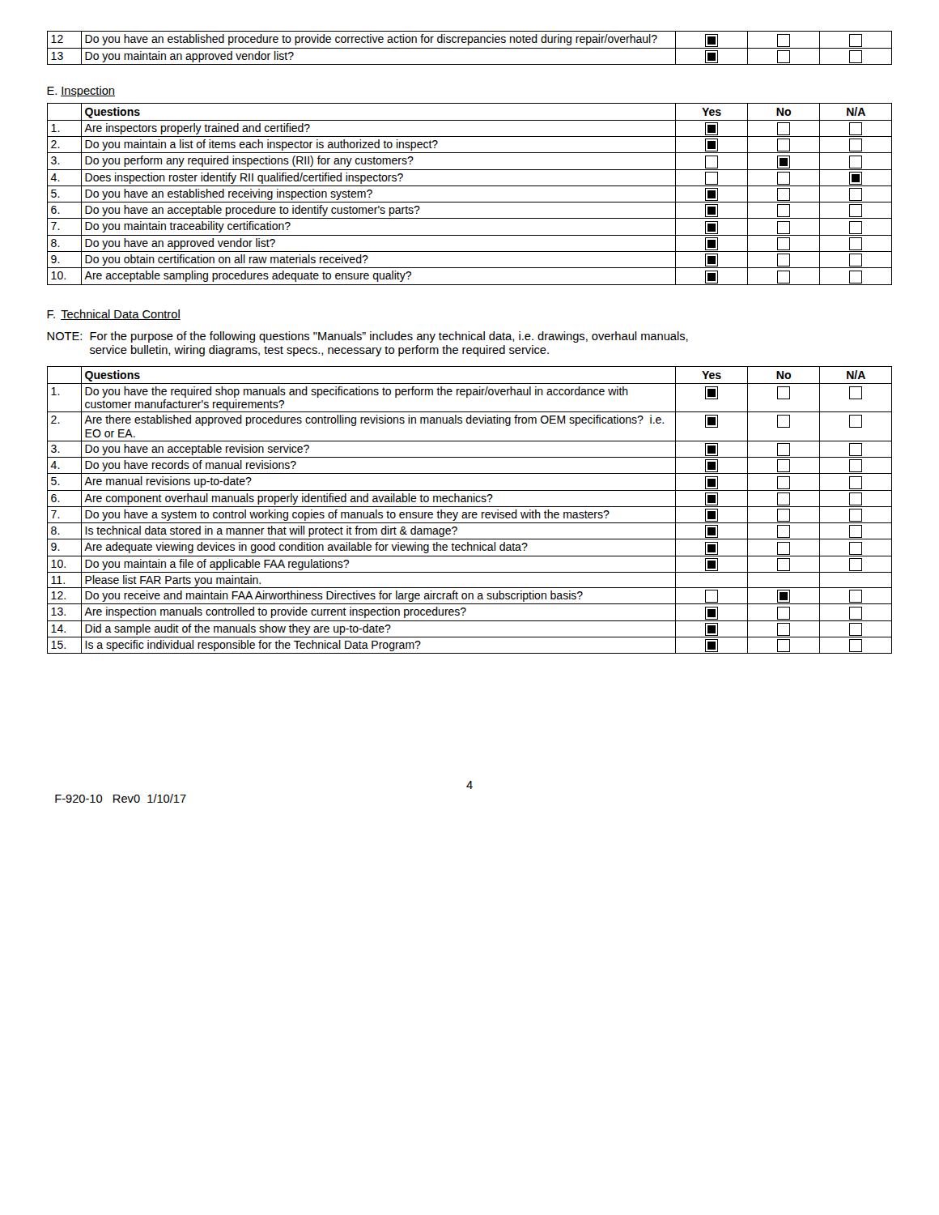| 12 | Do you have an established procedure to provide corrective action for discrepancies noted during repair/overhaul? | | | |
| 13 | Do you maintain an approved vendor list? | | | |
E. Inspection
| | Questions | Yes | No | N/A |
| --- | --- | --- | --- | --- |
| 1. | Are inspectors properly trained and certified? | | | |
| 2. | Do you maintain a list of items each inspector is authorized to inspect? | | | |
| 3. | Do you perform any required inspections (RII) for any customers? | | | |
| 4. | Does inspection roster identify RII qualified/certified inspectors? | | | |
| 5. | Do you have an established receiving inspection system? | | | |
| 6. | Do you have an acceptable procedure to identify customer's parts? | | | |
| 7. | Do you maintain traceability certification? | | | |
| 8. | Do you have an approved vendor list? | | | |
| 9. | Do you obtain certification on all raw materials received? | | | |
| 10. | Are acceptable sampling procedures adequate to ensure quality? | | | |
F. Technical Data Control
NOTE: For the purpose of the following questions "Manuals” includes any technical data, i.e. drawings, overhaul manuals, service bulletin, wiring diagrams, test specs., necessary to perform the required service.
| | Questions | Yes | No | N/A |
| --- | --- | --- | --- | --- |
| 1. | Do you have the required shop manuals and specifications to perform the repair/overhaul in accordance with customer manufacturer's requirements? | | | |
| 2. | Are there established approved procedures controlling revisions in manuals deviating from OEM specifications? i.e. EO or EA. | | | |
| 3. | Do you have an acceptable revision service? | | | |
| 4. | Do you have records of manual revisions? | | | |
| 5. | Are manual revisions up-to-date? | | | |
| 6. | Are component overhaul manuals properly identified and available to mechanics? | | | |
| 7. | Do you have a system to control working copies of manuals to ensure they are revised with the masters? | | | |
| 8. | Is technical data stored in a manner that will protect it from dirt & damage? | | | |
| 9. | Are adequate viewing devices in good condition available for viewing the technical data? | | | |
| 10. | Do you maintain a file of applicable FAA regulations? | | | |
| 11. | Please list FAR Parts you maintain. | | | |
| 12. | Do you receive and maintain FAA Airworthiness Directives for large aircraft on a subscription basis? | | | |
| 13. | Are inspection manuals controlled to provide current inspection procedures? | | | |
| 14. | Did a sample audit of the manuals show they are up-to-date? | | | |
| 15. | Is a specific individual responsible for the Technical Data Program? | | | |
4
F-920-10 Rev0 1/10/17